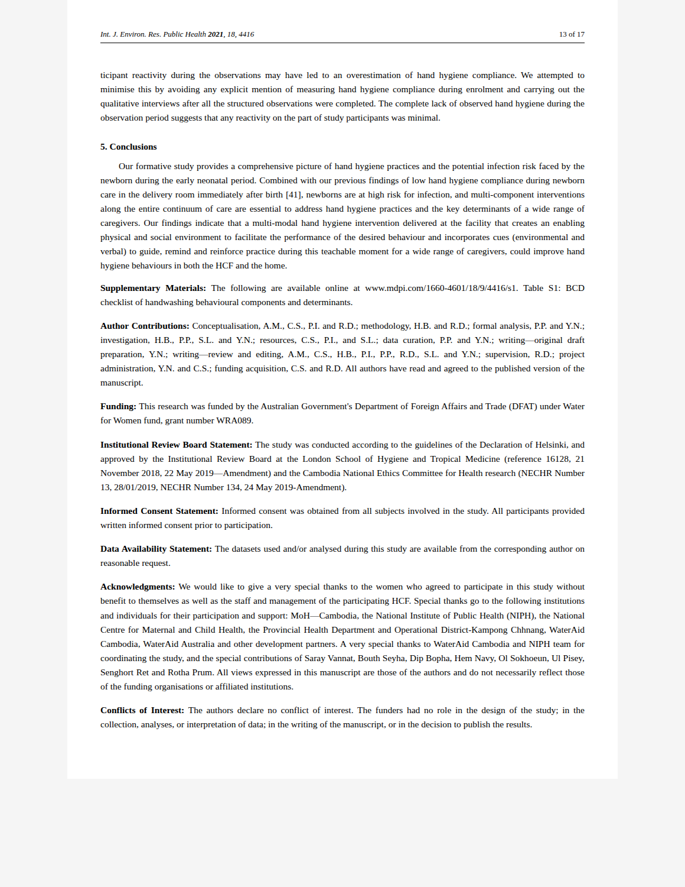Int. J. Environ. Res. Public Health 2021, 18, 4416 13 of 17
ticipant reactivity during the observations may have led to an overestimation of hand hygiene compliance. We attempted to minimise this by avoiding any explicit mention of measuring hand hygiene compliance during enrolment and carrying out the qualitative interviews after all the structured observations were completed. The complete lack of observed hand hygiene during the observation period suggests that any reactivity on the part of study participants was minimal.
5. Conclusions
Our formative study provides a comprehensive picture of hand hygiene practices and the potential infection risk faced by the newborn during the early neonatal period. Combined with our previous findings of low hand hygiene compliance during newborn care in the delivery room immediately after birth [41], newborns are at high risk for infection, and multi-component interventions along the entire continuum of care are essential to address hand hygiene practices and the key determinants of a wide range of caregivers. Our findings indicate that a multi-modal hand hygiene intervention delivered at the facility that creates an enabling physical and social environment to facilitate the performance of the desired behaviour and incorporates cues (environmental and verbal) to guide, remind and reinforce practice during this teachable moment for a wide range of caregivers, could improve hand hygiene behaviours in both the HCF and the home.
Supplementary Materials: The following are available online at www.mdpi.com/1660-4601/18/9/4416/s1. Table S1: BCD checklist of handwashing behavioural components and determinants.
Author Contributions: Conceptualisation, A.M., C.S., P.I. and R.D.; methodology, H.B. and R.D.; formal analysis, P.P. and Y.N.; investigation, H.B., P.P., S.L. and Y.N.; resources, C.S., P.I., and S.L.; data curation, P.P. and Y.N.; writing—original draft preparation, Y.N.; writing—review and editing, A.M., C.S., H.B., P.I., P.P., R.D., S.L. and Y.N.; supervision, R.D.; project administration, Y.N. and C.S.; funding acquisition, C.S. and R.D. All authors have read and agreed to the published version of the manuscript.
Funding: This research was funded by the Australian Government's Department of Foreign Affairs and Trade (DFAT) under Water for Women fund, grant number WRA089.
Institutional Review Board Statement: The study was conducted according to the guidelines of the Declaration of Helsinki, and approved by the Institutional Review Board at the London School of Hygiene and Tropical Medicine (reference 16128, 21 November 2018, 22 May 2019—Amendment) and the Cambodia National Ethics Committee for Health research (NECHR Number 13, 28/01/2019, NECHR Number 134, 24 May 2019-Amendment).
Informed Consent Statement: Informed consent was obtained from all subjects involved in the study. All participants provided written informed consent prior to participation.
Data Availability Statement: The datasets used and/or analysed during this study are available from the corresponding author on reasonable request.
Acknowledgments: We would like to give a very special thanks to the women who agreed to participate in this study without benefit to themselves as well as the staff and management of the participating HCF. Special thanks go to the following institutions and individuals for their participation and support: MoH—Cambodia, the National Institute of Public Health (NIPH), the National Centre for Maternal and Child Health, the Provincial Health Department and Operational District-Kampong Chhnang, WaterAid Cambodia, WaterAid Australia and other development partners. A very special thanks to WaterAid Cambodia and NIPH team for coordinating the study, and the special contributions of Saray Vannat, Bouth Seyha, Dip Bopha, Hem Navy, Ol Sokhoeun, Ul Pisey, Senghort Ret and Rotha Prum. All views expressed in this manuscript are those of the authors and do not necessarily reflect those of the funding organisations or affiliated institutions.
Conflicts of Interest: The authors declare no conflict of interest. The funders had no role in the design of the study; in the collection, analyses, or interpretation of data; in the writing of the manuscript, or in the decision to publish the results.